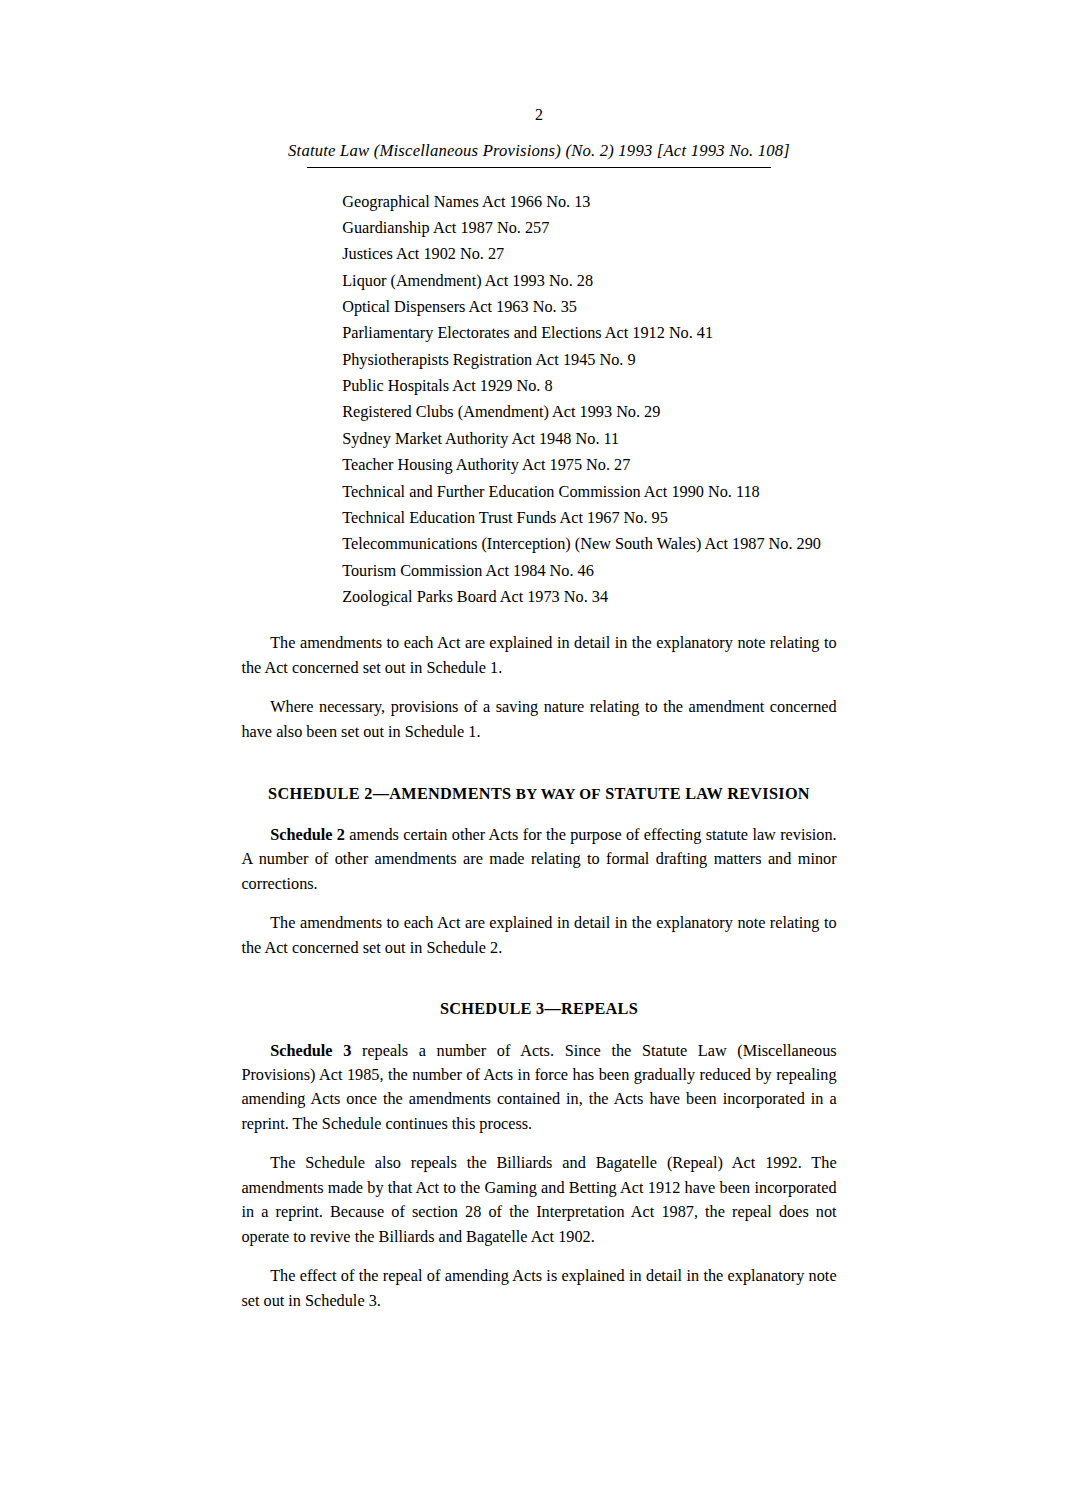2
Statute Law (Miscellaneous Provisions) (No. 2) 1993 [Act 1993 No. 108]
Geographical Names Act 1966 No. 13
Guardianship Act 1987 No. 257
Justices Act 1902 No. 27
Liquor (Amendment) Act 1993 No. 28
Optical Dispensers Act 1963 No. 35
Parliamentary Electorates and Elections Act 1912 No. 41
Physiotherapists Registration Act 1945 No. 9
Public Hospitals Act 1929 No. 8
Registered Clubs (Amendment) Act 1993 No. 29
Sydney Market Authority Act 1948 No. 11
Teacher Housing Authority Act 1975 No. 27
Technical and Further Education Commission Act 1990 No. 118
Technical Education Trust Funds Act 1967 No. 95
Telecommunications (Interception) (New South Wales) Act 1987 No. 290
Tourism Commission Act 1984 No. 46
Zoological Parks Board Act 1973 No. 34
The amendments to each Act are explained in detail in the explanatory note relating to the Act concerned set out in Schedule 1.
Where necessary, provisions of a saving nature relating to the amendment concerned have also been set out in Schedule 1.
SCHEDULE 2—AMENDMENTS BY WAY OF STATUTE LAW REVISION
Schedule 2 amends certain other Acts for the purpose of effecting statute law revision. A number of other amendments are made relating to formal drafting matters and minor corrections.
The amendments to each Act are explained in detail in the explanatory note relating to the Act concerned set out in Schedule 2.
SCHEDULE 3—REPEALS
Schedule 3 repeals a number of Acts. Since the Statute Law (Miscellaneous Provisions) Act 1985, the number of Acts in force has been gradually reduced by repealing amending Acts once the amendments contained in, the Acts have been incorporated in a reprint. The Schedule continues this process.
The Schedule also repeals the Billiards and Bagatelle (Repeal) Act 1992. The amendments made by that Act to the Gaming and Betting Act 1912 have been incorporated in a reprint. Because of section 28 of the Interpretation Act 1987, the repeal does not operate to revive the Billiards and Bagatelle Act 1902.
The effect of the repeal of amending Acts is explained in detail in the explanatory note set out in Schedule 3.